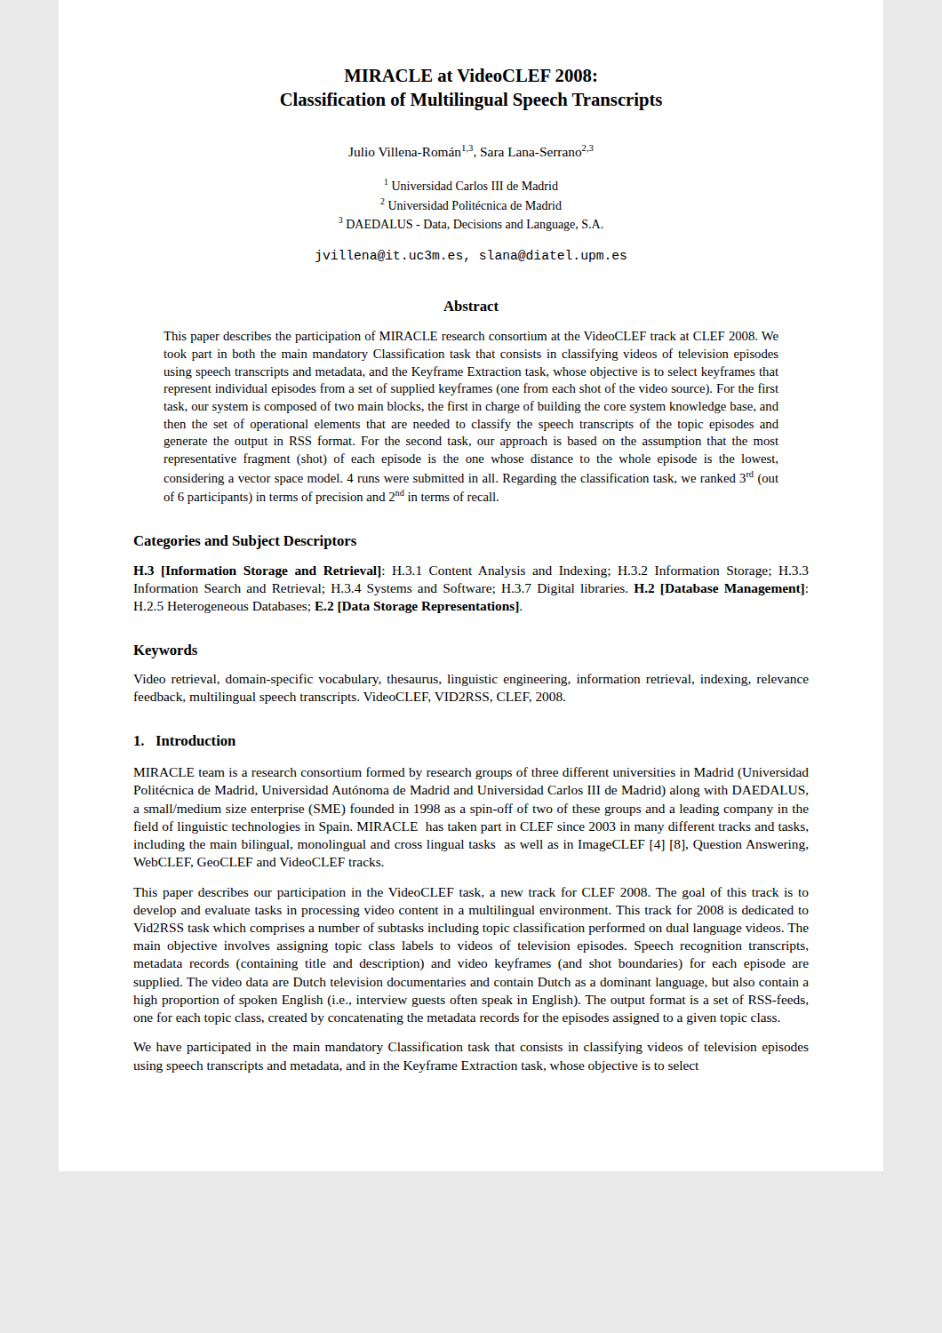MIRACLE at VideoCLEF 2008:
Classification of Multilingual Speech Transcripts
Julio Villena-Román1,3, Sara Lana-Serrano2,3
1 Universidad Carlos III de Madrid
2 Universidad Politécnica de Madrid
3 DAEDALUS - Data, Decisions and Language, S.A.
jvillena@it.uc3m.es, slana@diatel.upm.es
Abstract
This paper describes the participation of MIRACLE research consortium at the VideoCLEF track at CLEF 2008. We took part in both the main mandatory Classification task that consists in classifying videos of television episodes using speech transcripts and metadata, and the Keyframe Extraction task, whose objective is to select keyframes that represent individual episodes from a set of supplied keyframes (one from each shot of the video source). For the first task, our system is composed of two main blocks, the first in charge of building the core system knowledge base, and then the set of operational elements that are needed to classify the speech transcripts of the topic episodes and generate the output in RSS format. For the second task, our approach is based on the assumption that the most representative fragment (shot) of each episode is the one whose distance to the whole episode is the lowest, considering a vector space model. 4 runs were submitted in all. Regarding the classification task, we ranked 3rd (out of 6 participants) in terms of precision and 2nd in terms of recall.
Categories and Subject Descriptors
H.3 [Information Storage and Retrieval]: H.3.1 Content Analysis and Indexing; H.3.2 Information Storage; H.3.3 Information Search and Retrieval; H.3.4 Systems and Software; H.3.7 Digital libraries. H.2 [Database Management]: H.2.5 Heterogeneous Databases; E.2 [Data Storage Representations].
Keywords
Video retrieval, domain-specific vocabulary, thesaurus, linguistic engineering, information retrieval, indexing, relevance feedback, multilingual speech transcripts. VideoCLEF, VID2RSS, CLEF, 2008.
1. Introduction
MIRACLE team is a research consortium formed by research groups of three different universities in Madrid (Universidad Politécnica de Madrid, Universidad Autónoma de Madrid and Universidad Carlos III de Madrid) along with DAEDALUS, a small/medium size enterprise (SME) founded in 1998 as a spin-off of two of these groups and a leading company in the field of linguistic technologies in Spain. MIRACLE has taken part in CLEF since 2003 in many different tracks and tasks, including the main bilingual, monolingual and cross lingual tasks as well as in ImageCLEF [4] [8], Question Answering, WebCLEF, GeoCLEF and VideoCLEF tracks.
This paper describes our participation in the VideoCLEF task, a new track for CLEF 2008. The goal of this track is to develop and evaluate tasks in processing video content in a multilingual environment. This track for 2008 is dedicated to Vid2RSS task which comprises a number of subtasks including topic classification performed on dual language videos. The main objective involves assigning topic class labels to videos of television episodes. Speech recognition transcripts, metadata records (containing title and description) and video keyframes (and shot boundaries) for each episode are supplied. The video data are Dutch television documentaries and contain Dutch as a dominant language, but also contain a high proportion of spoken English (i.e., interview guests often speak in English). The output format is a set of RSS-feeds, one for each topic class, created by concatenating the metadata records for the episodes assigned to a given topic class.
We have participated in the main mandatory Classification task that consists in classifying videos of television episodes using speech transcripts and metadata, and in the Keyframe Extraction task, whose objective is to select